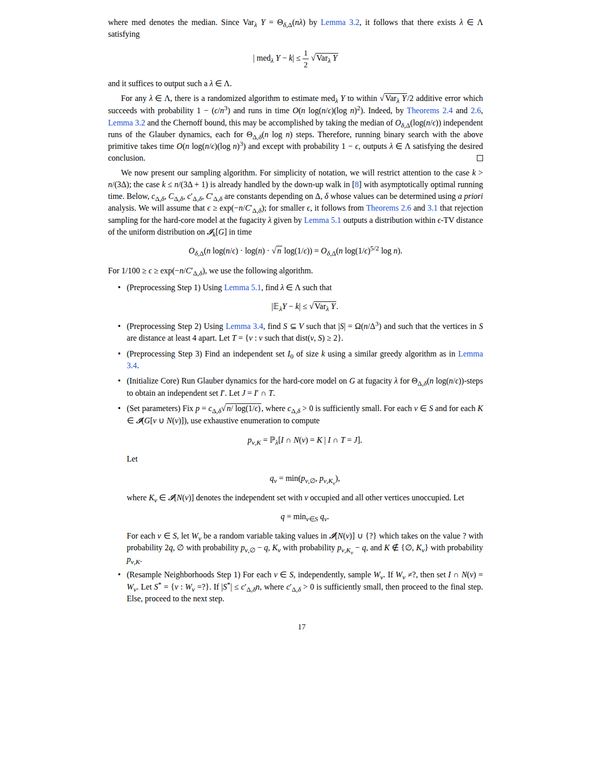where med denotes the median. Since Varλ Y = Θδ,Δ(nλ) by Lemma 3.2, it follows that there exists λ ∈ Λ satisfying
| medλ Y − k| ≤ 12 √Varλ Y
and it suffices to output such a λ ∈ Λ.
For any λ ∈ Λ, there is a randomized algorithm to estimate medλ Y to within √Varλ Y/2 additive error which succeeds with probability 1 − (ϵ/n3) and runs in time O(n log(n/ϵ)(log n)2). Indeed, by Theorems 2.4 and 2.6, Lemma 3.2 and the Chernoff bound, this may be accomplished by taking the median of Oδ,Δ(log(n/ϵ)) independent runs of the Glauber dynamics, each for ΘΔ,δ(n log n) steps. Therefore, running binary search with the above primitive takes time O(n log(n/ϵ)(log n)3) and except with probability 1 − ϵ, outputs λ ∈ Λ satisfying the desired conclusion.
We now present our sampling algorithm. For simplicity of notation, we will restrict attention to the case k > n/(3Δ); the case k ≤ n/(3Δ + 1) is already handled by the down-up walk in [8] with asymptotically optimal running time. Below, cΔ,δ, CΔ,δ, c′Δ,δ, C′Δ,δ are constants depending on Δ, δ whose values can be determined using a priori analysis. We will assume that ϵ ≥ exp(−n/C′Δ,δ); for smaller ϵ, it follows from Theorems 2.6 and 3.1 that rejection sampling for the hard-core model at the fugacity λ given by Lemma 5.1 outputs a distribution within ϵ-TV distance of the uniform distribution on 𝓘k[G] in time
Oδ,Δ(n log(n/ϵ) · log(n) · √n log(1/ϵ)) = Oδ,Δ(n log(1/ϵ)5/2 log n).
For 1/100 ≥ ϵ ≥ exp(−n/C′Δ,δ), we use the following algorithm.
(Preprocessing Step 1) Using Lemma 5.1, find λ ∈ Λ such that
|𝔼λY − k| ≤ √Varλ Y.
(Preprocessing Step 2) Using Lemma 3.4, find S ⊆ V such that |S| = Ω(n/Δ3) and such that the vertices in S are distance at least 4 apart. Let T = {v : v such that dist(v, S) ≥ 2}.
(Preprocessing Step 3) Find an independent set I0 of size k using a similar greedy algorithm as in Lemma 3.4.
(Initialize Core) Run Glauber dynamics for the hard-core model on G at fugacity λ for ΘΔ,δ(n log(n/ϵ))-steps to obtain an independent set I′. Let J = I′ ∩ T.
(Set parameters) Fix p = cΔ,δ√n/ log(1/ϵ), where cΔ,δ > 0 is sufficiently small. For each v ∈ S and for each K ∈ 𝓘(G[v ∪ N(v)]), use exhaustive enumeration to compute
pv,K = ℙλ[I ∩ N(v) = K | I ∩ T = J].
Let
qv = min(pv,∅, pv,Kv),
where Kv ∈ 𝓘[N(v)] denotes the independent set with v occupied and all other vertices unoccupied. Let
q = minv∈S qv.
For each v ∈ S, let Wv be a random variable taking values in 𝓘[N(v)] ∪ {?} which takes on the value ? with probability 2q, ∅ with probability pv,∅ − q, Kv with probability pv,Kv − q, and K ∉ {∅, Kv} with probability pv,K.
(Resample Neighborhoods Step 1) For each v ∈ S, independently, sample Wv. If Wv ≠?, then set I ∩ N(v) = Wv. Let S* = {v : Wv =?}. If |S*| ≤ c′Δ,δn, where c′Δ,δ > 0 is sufficiently small, then proceed to the final step. Else, proceed to the next step.
17